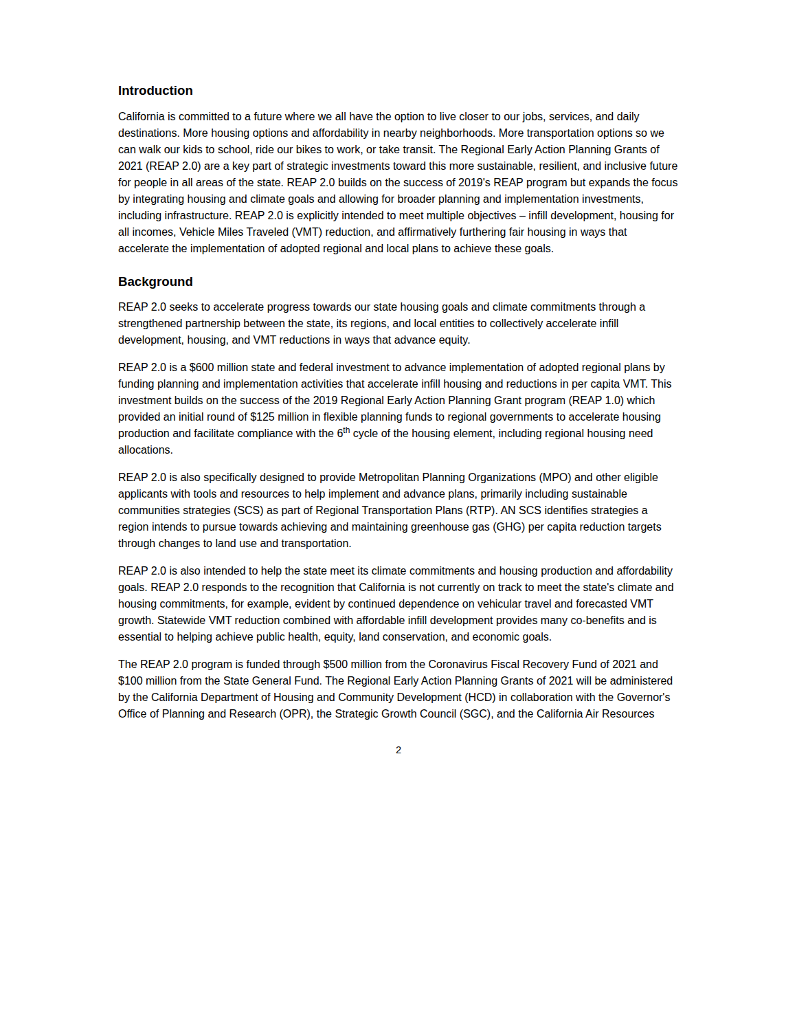Introduction
California is committed to a future where we all have the option to live closer to our jobs, services, and daily destinations. More housing options and affordability in nearby neighborhoods. More transportation options so we can walk our kids to school, ride our bikes to work, or take transit. The Regional Early Action Planning Grants of 2021 (REAP 2.0) are a key part of strategic investments toward this more sustainable, resilient, and inclusive future for people in all areas of the state. REAP 2.0 builds on the success of 2019's REAP program but expands the focus by integrating housing and climate goals and allowing for broader planning and implementation investments, including infrastructure. REAP 2.0 is explicitly intended to meet multiple objectives – infill development, housing for all incomes, Vehicle Miles Traveled (VMT) reduction, and affirmatively furthering fair housing in ways that accelerate the implementation of adopted regional and local plans to achieve these goals.
Background
REAP 2.0 seeks to accelerate progress towards our state housing goals and climate commitments through a strengthened partnership between the state, its regions, and local entities to collectively accelerate infill development, housing, and VMT reductions in ways that advance equity.
REAP 2.0 is a $600 million state and federal investment to advance implementation of adopted regional plans by funding planning and implementation activities that accelerate infill housing and reductions in per capita VMT. This investment builds on the success of the 2019 Regional Early Action Planning Grant program (REAP 1.0) which provided an initial round of $125 million in flexible planning funds to regional governments to accelerate housing production and facilitate compliance with the 6th cycle of the housing element, including regional housing need allocations.
REAP 2.0 is also specifically designed to provide Metropolitan Planning Organizations (MPO) and other eligible applicants with tools and resources to help implement and advance plans, primarily including sustainable communities strategies (SCS) as part of Regional Transportation Plans (RTP). AN SCS identifies strategies a region intends to pursue towards achieving and maintaining greenhouse gas (GHG) per capita reduction targets through changes to land use and transportation.
REAP 2.0 is also intended to help the state meet its climate commitments and housing production and affordability goals. REAP 2.0 responds to the recognition that California is not currently on track to meet the state's climate and housing commitments, for example, evident by continued dependence on vehicular travel and forecasted VMT growth. Statewide VMT reduction combined with affordable infill development provides many co-benefits and is essential to helping achieve public health, equity, land conservation, and economic goals.
The REAP 2.0 program is funded through $500 million from the Coronavirus Fiscal Recovery Fund of 2021 and $100 million from the State General Fund. The Regional Early Action Planning Grants of 2021 will be administered by the California Department of Housing and Community Development (HCD) in collaboration with the Governor's Office of Planning and Research (OPR), the Strategic Growth Council (SGC), and the California Air Resources
2